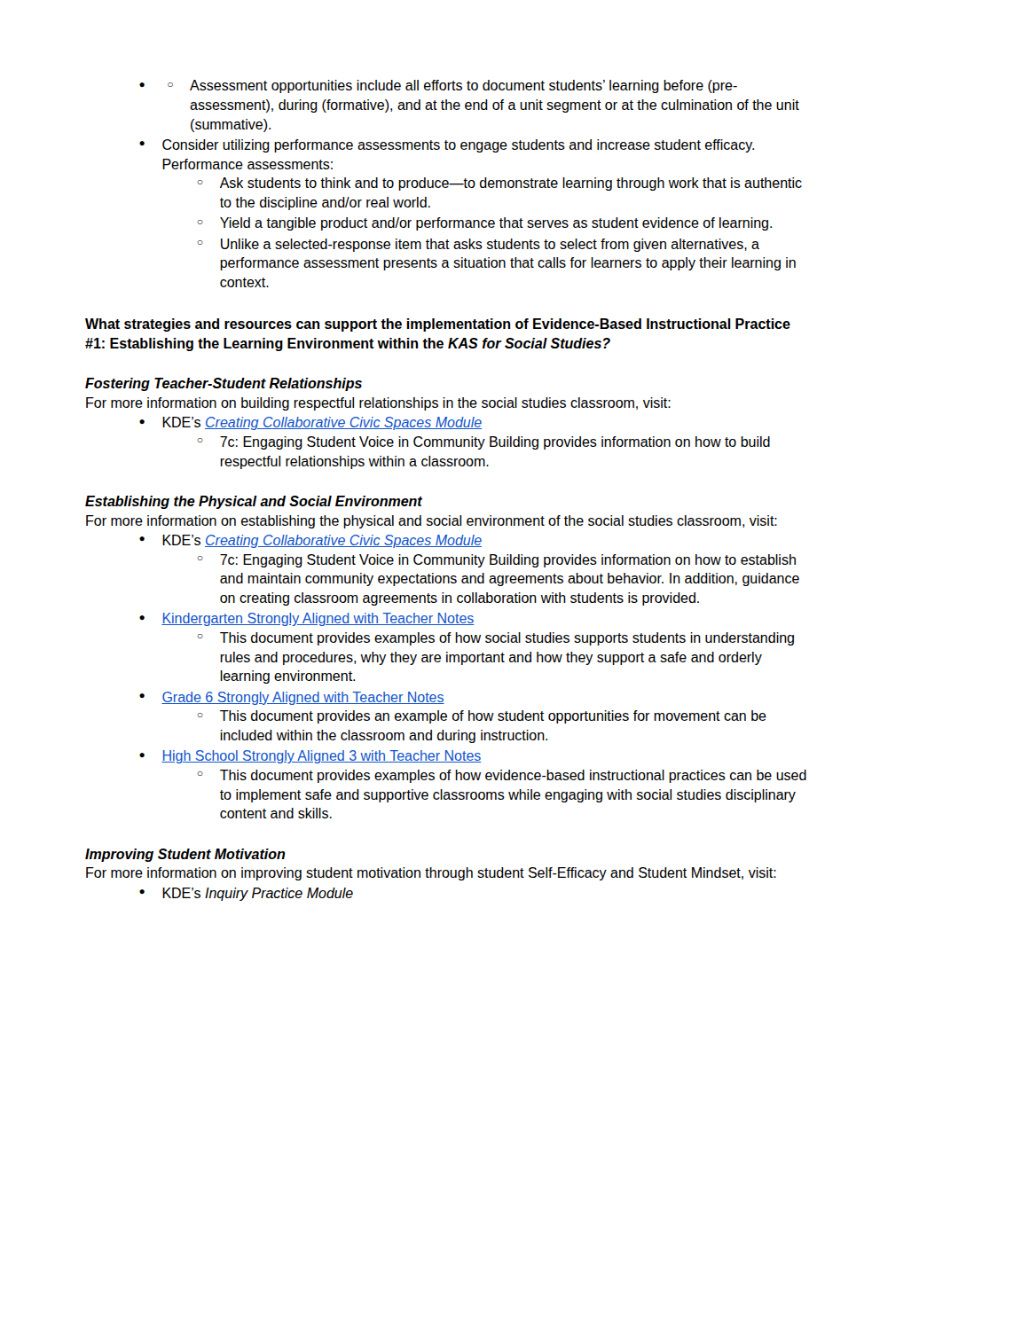Assessment opportunities include all efforts to document students’ learning before (pre-assessment), during (formative), and at the end of a unit segment or at the culmination of the unit (summative).
Consider utilizing performance assessments to engage students and increase student efficacy. Performance assessments:
Ask students to think and to produce—to demonstrate learning through work that is authentic to the discipline and/or real world.
Yield a tangible product and/or performance that serves as student evidence of learning.
Unlike a selected-response item that asks students to select from given alternatives, a performance assessment presents a situation that calls for learners to apply their learning in context.
What strategies and resources can support the implementation of Evidence-Based Instructional Practice #1: Establishing the Learning Environment within the KAS for Social Studies?
Fostering Teacher-Student Relationships
For more information on building respectful relationships in the social studies classroom, visit:
KDE’s Creating Collaborative Civic Spaces Module
7c: Engaging Student Voice in Community Building provides information on how to build respectful relationships within a classroom.
Establishing the Physical and Social Environment
For more information on establishing the physical and social environment of the social studies classroom, visit:
KDE’s Creating Collaborative Civic Spaces Module
7c: Engaging Student Voice in Community Building provides information on how to establish and maintain community expectations and agreements about behavior. In addition, guidance on creating classroom agreements in collaboration with students is provided.
Kindergarten Strongly Aligned with Teacher Notes
This document provides examples of how social studies supports students in understanding rules and procedures, why they are important and how they support a safe and orderly learning environment.
Grade 6 Strongly Aligned with Teacher Notes
This document provides an example of how student opportunities for movement can be included within the classroom and during instruction.
High School Strongly Aligned 3 with Teacher Notes
This document provides examples of how evidence-based instructional practices can be used to implement safe and supportive classrooms while engaging with social studies disciplinary content and skills.
Improving Student Motivation
For more information on improving student motivation through student Self-Efficacy and Student Mindset, visit:
KDE’s Inquiry Practice Module